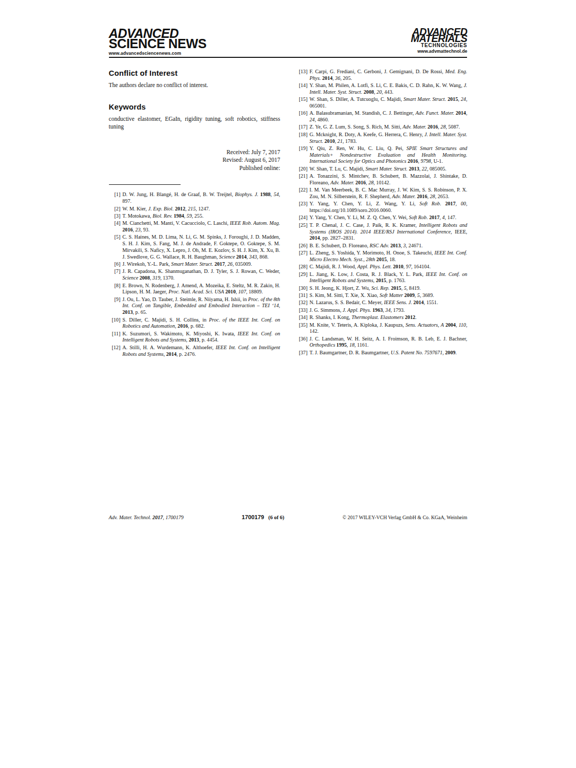ADVANCED SCIENCE NEWS www.advancedsciencenews.com
ADVANCED MATERIALS TECHNOLOGIES www.advmattechnol.de
Conflict of Interest
The authors declare no conflict of interest.
Keywords
conductive elastomer, EGaIn, rigidity tuning, soft robotics, stiffness tuning
Received: July 7, 2017
Revised: August 6, 2017
Published online:
1 D. W. Jung, H. Blangé, H. de Graaf, B. W. Treijtel, Biophys. J. 1988, 54, 897.
2 W. M. Kier, J. Exp. Biol. 2012, 215, 1247.
3 T. Motokawa, Biol. Rev. 1984, 59, 255.
4 M. Cianchetti, M. Manti, V. Cacucciolo, C. Laschi, IEEE Rob. Autom. Mag. 2016, 23, 93.
5 C. S. Haines, M. D. Lima, N. Li, G. M. Spinks, J. Foroughi, J. D. Madden, S. H. J. Kim, S. Fang, M. J. de Andrade, F. Goktepe, O. Goktepe, S. M. Mirvakili, S. Naficy, X. Lepro, J. Oh, M. E. Kozlov, S. H. J. Kim, X. Xu, B. J. Swedlove, G. G. Wallace, R. H. Baughman, Science 2014, 343, 868.
6 J. Wirekoh, Y.-L. Park, Smart Mater. Struct. 2017, 26, 035009.
7 J. R. Capadona, K. Shanmuganathan, D. J. Tyler, S. J. Rowan, C. Weder, Science 2008, 319, 1370.
8 E. Brown, N. Rodenberg, J. Amend, A. Mozeika, E. Steltz, M. R. Zakin, H. Lipson, H. M. Jaeger, Proc. Natl. Acad. Sci. USA 2010, 107, 18809.
9 J. Ou, L. Yao, D. Tauber, J. Steimle, R. Niiyama, H. Ishii, in Proc. of the 8th Int. Conf. on Tangible, Embedded and Embodied Interaction – TEI ‘14, 2013, p. 65.
10 S. Diller, C. Majidi, S. H. Collins, in Proc. of the IEEE Int. Conf. on Robotics and Automation, 2016, p. 682.
11 K. Suzumori, S. Wakimoto, K. Miyoshi, K. Iwata, IEEE Int. Conf. on Intelligent Robots and Systems, 2013, p. 4454.
12 A. Stilli, H. A. Wurdemann, K. Althoefer, IEEE Int. Conf. on Intelligent Robots and Systems, 2014, p. 2476.
13 F. Carpi, G. Frediani, C. Gerboni, J. Gemignani, D. De Rossi, Med. Eng. Phys. 2014, 36, 205.
14 Y. Shan, M. Philen, A. Lotfi, S. Li, C. E. Bakis, C. D. Rahn, K. W. Wang, J. Intell. Mater. Syst. Struct. 2008, 20, 443.
15 W. Shan, S. Diller, A. Tutcuoglu, C. Majidi, Smart Mater. Struct. 2015, 24, 065001.
16 A. Balasubramanian, M. Standish, C. J. Bettinger, Adv. Funct. Mater. 2014, 24, 4860.
17 Z. Ye, G. Z. Lum, S. Song, S. Rich, M. Sitti, Adv. Mater. 2016, 28, 5087.
18 G. Mcknight, R. Doty, A. Keefe, G. Herrera, C. Henry, J. Intell. Mater. Syst. Struct. 2010, 21, 1783.
19 Y. Qiu, Z. Ren, W. Hu, C. Liu, Q. Pei, SPIE Smart Structures and Materials+ Nondestructive Evaluation and Health Monitoring. International Society for Optics and Photonics 2016, 9798, U-1.
20 W. Shan, T. Lu, C. Majidi, Smart Mater. Struct. 2013, 22, 085005.
21 A. Tonazzini, S. Mintchev, B. Schubert, B. Mazzolai, J. Shintake, D. Floreano, Adv. Mater. 2016, 28, 10142.
22 I. M. Van Meerbeek, B. C. Mac Murray, J. W. Kim, S. S. Robinson, P. X. Zou, M. N. Silberstein, R. F. Shepherd, Adv. Mater. 2016, 28, 2653.
23 Y. Yang, Y. Chen, Y. Li, Z. Wang, Y. Li, Soft Rob. 2017, 00, https://doi.org/10.1089/soro.2016.0060.
24 Y. Yang, Y. Chen, Y. Li, M. Z. Q. Chen, Y. Wei, Soft Rob. 2017, 4, 147.
25 T. P. Chenal, J. C. Case, J. Paik, R. K. Kramer, Intelligent Robots and Systems (IROS 2014). 2014 IEEE/RSJ International Conference, IEEE, 2014, pp. 2827–2831.
26 B. E. Schubert, D. Floreano, RSC Adv. 2013, 3, 24671.
27 L. Zheng, S. Yoshida, Y. Morimoto, H. Onoe, S. Takeuchi, IEEE Int. Conf. Micro Electro Mech. Syst., 28th 2015, 18.
28 C. Majidi, R. J. Wood, Appl. Phys. Lett. 2010, 97, 164104.
29 L. Jiang, K. Low, J. Costa, R. J. Black, Y. L. Park, IEEE Int. Conf. on Intelligent Robots and Systems, 2015, p. 1763.
30 S. H. Jeong, K. Hjort, Z. Wu, Sci. Rep. 2015, 5, 8419.
31 S. Kim, M. Sitti, T. Xie, X. Xiao, Soft Matter 2009, 5, 3689.
32 N. Lazarus, S. S. Bedair, C. Meyer, IEEE Sens. J. 2014, 1551.
33 J. G. Simmons, J. Appl. Phys. 1963, 34, 1793.
34 R. Shanks, I. Kong, Thermoplast. Elastomers 2012.
35 M. Knite, V. Teteris, A. Kiploka, J. Kaupuzs, Sens. Actuators, A 2004, 110, 142.
36 J. C. Landsman, W. H. Seitz, A. I. Froimson, R. B. Leb, E. J. Bachner, Orthopedics 1995, 18, 1161.
37 T. J. Baumgartner, D. R. Baumgartner, U.S. Patent No. 7597671, 2009.
Adv. Mater. Technol. 2017, 1700179
1700179 (6 of 6)
© 2017 WILEY-VCH Verlag GmbH & Co. KGaA, Weinheim